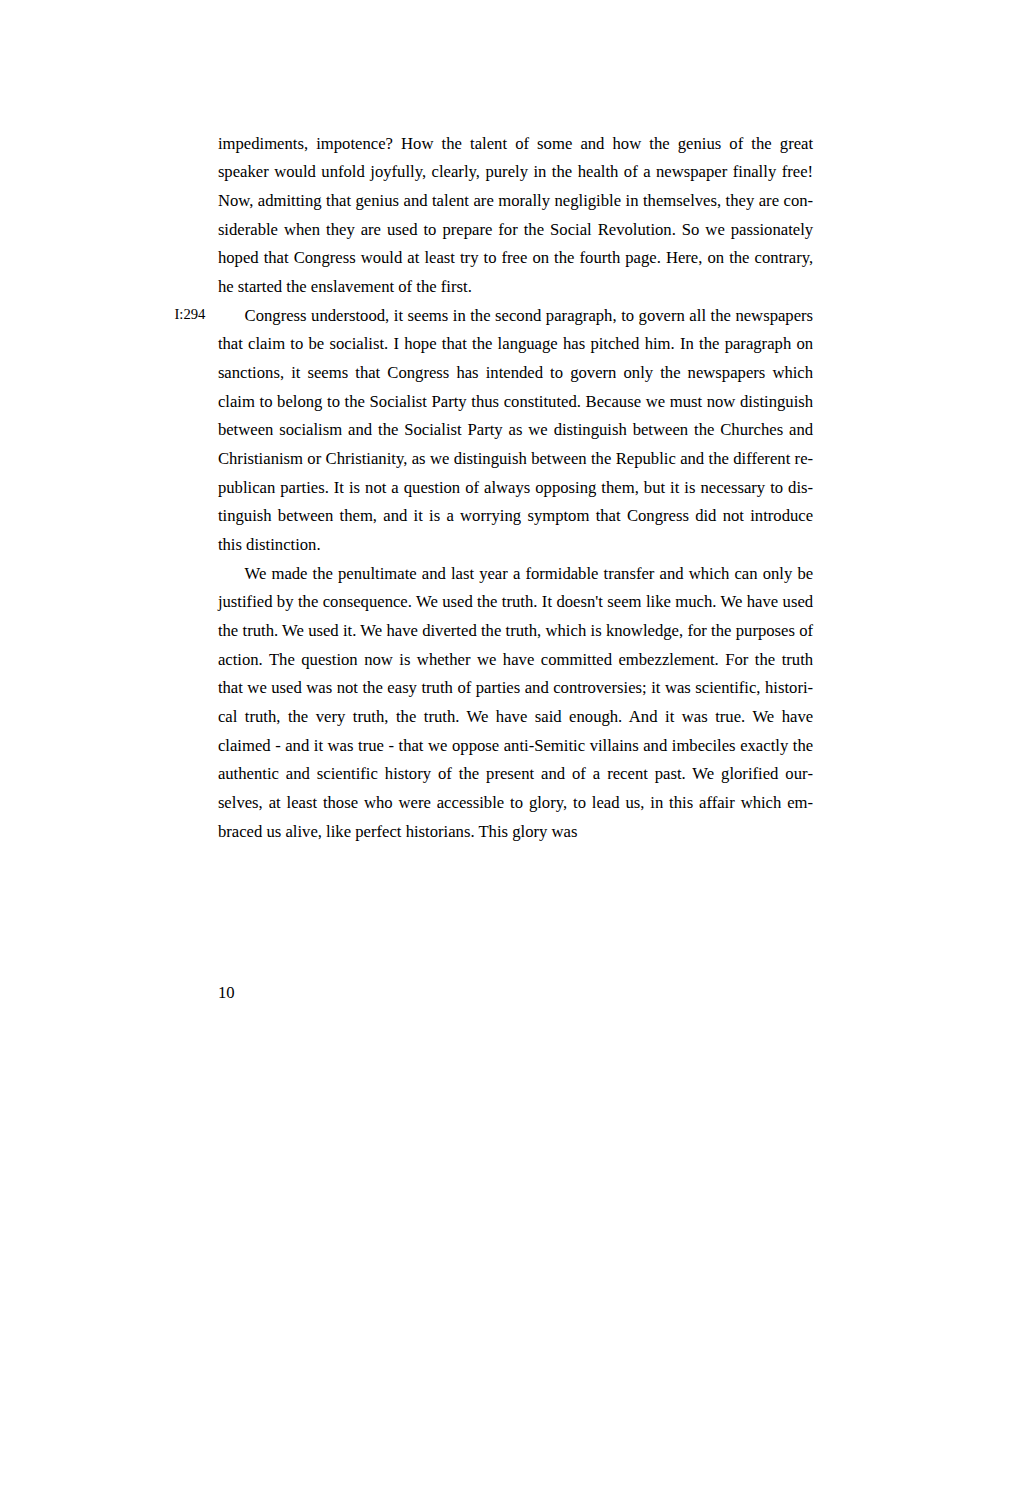impediments, impotence? How the talent of some and how the genius of the great speaker would unfold joyfully, clearly, purely in the health of a newspaper finally free! Now, admitting that genius and talent are morally negligible in themselves, they are considerable when they are used to prepare for the Social Revolution. So we passionately hoped that Congress would at least try to free on the fourth page. Here, on the contrary, he started the enslavement of the first.
I:294 Congress understood, it seems in the second paragraph, to govern all the newspapers that claim to be socialist. I hope that the language has pitched him. In the paragraph on sanctions, it seems that Congress has intended to govern only the newspapers which claim to belong to the Socialist Party thus constituted. Because we must now distinguish between socialism and the Socialist Party as we distinguish between the Churches and Christianism or Christianity, as we distinguish between the Republic and the different republican parties. It is not a question of always opposing them, but it is necessary to distinguish between them, and it is a worrying symptom that Congress did not introduce this distinction.
We made the penultimate and last year a formidable transfer and which can only be justified by the consequence. We used the truth. It doesn't seem like much. We have used the truth. We used it. We have diverted the truth, which is knowledge, for the purposes of action. The question now is whether we have committed embezzlement. For the truth that we used was not the easy truth of parties and controversies; it was scientific, historical truth, the very truth, the truth. We have said enough. And it was true. We have claimed - and it was true - that we oppose anti-Semitic villains and imbeciles exactly the authentic and scientific history of the present and of a recent past. We glorified ourselves, at least those who were accessible to glory, to lead us, in this affair which embraced us alive, like perfect historians. This glory was
10